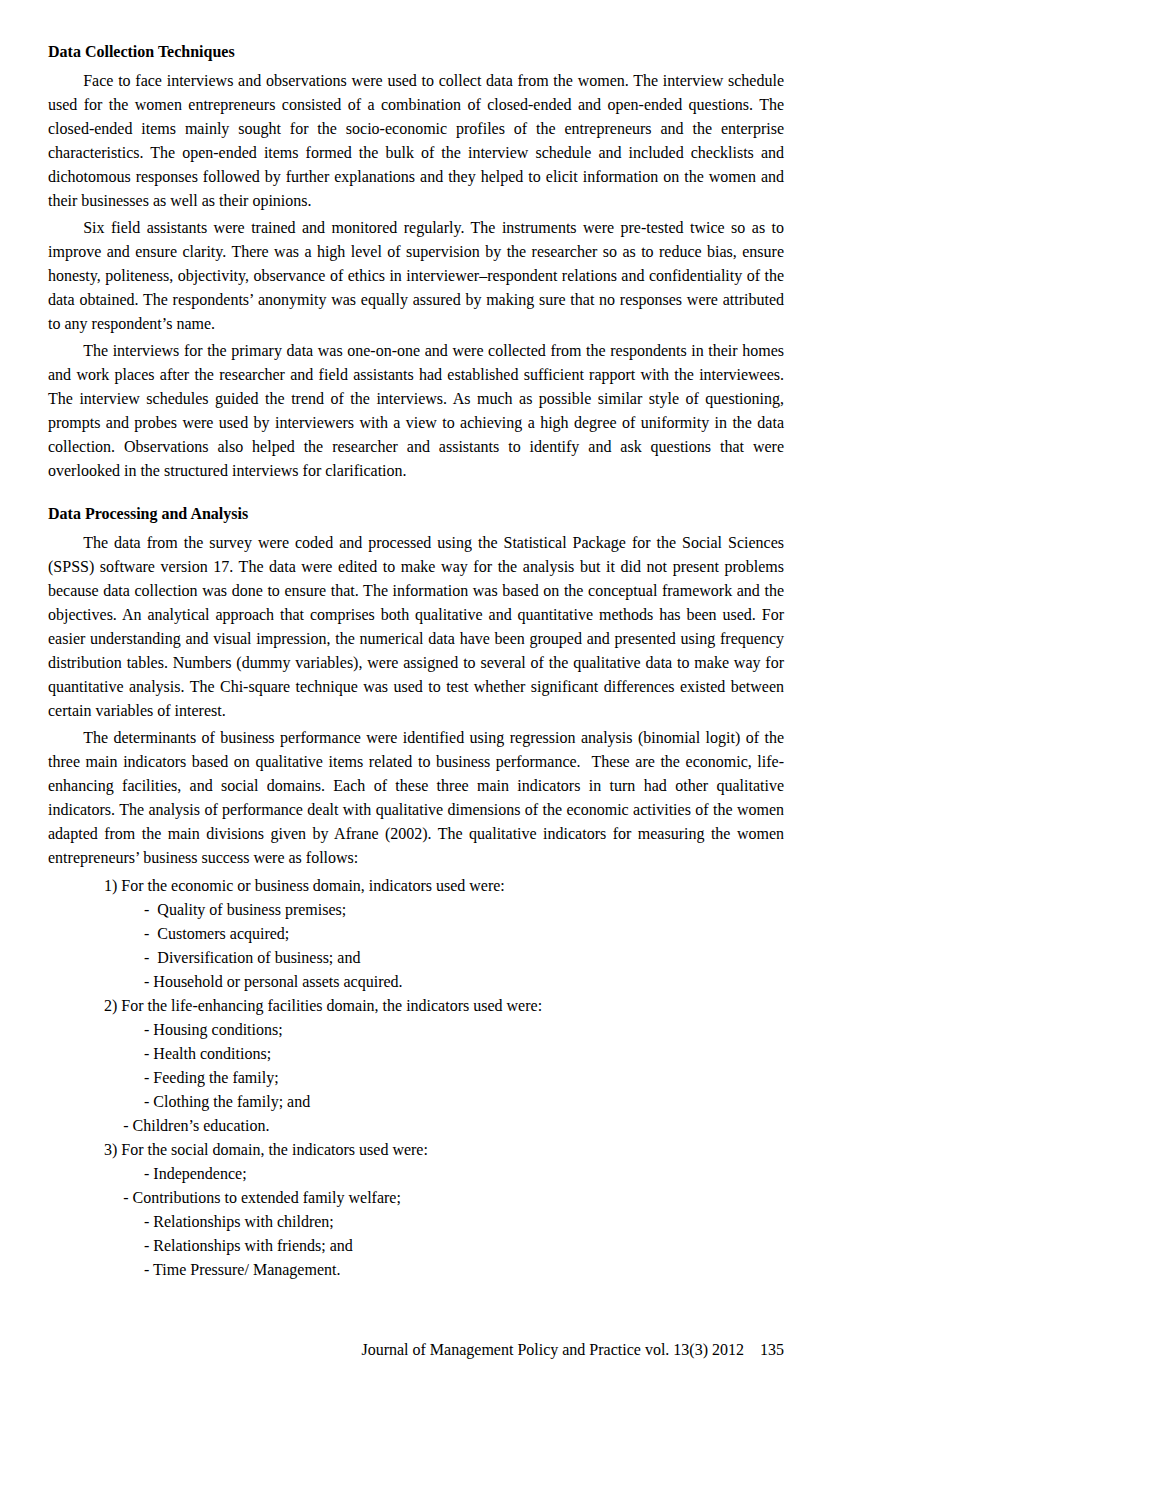Data Collection Techniques
Face to face interviews and observations were used to collect data from the women. The interview schedule used for the women entrepreneurs consisted of a combination of closed-ended and open-ended questions. The closed-ended items mainly sought for the socio-economic profiles of the entrepreneurs and the enterprise characteristics. The open-ended items formed the bulk of the interview schedule and included checklists and dichotomous responses followed by further explanations and they helped to elicit information on the women and their businesses as well as their opinions.
Six field assistants were trained and monitored regularly. The instruments were pre-tested twice so as to improve and ensure clarity. There was a high level of supervision by the researcher so as to reduce bias, ensure honesty, politeness, objectivity, observance of ethics in interviewer–respondent relations and confidentiality of the data obtained. The respondents’ anonymity was equally assured by making sure that no responses were attributed to any respondent’s name.
The interviews for the primary data was one-on-one and were collected from the respondents in their homes and work places after the researcher and field assistants had established sufficient rapport with the interviewees. The interview schedules guided the trend of the interviews. As much as possible similar style of questioning, prompts and probes were used by interviewers with a view to achieving a high degree of uniformity in the data collection. Observations also helped the researcher and assistants to identify and ask questions that were overlooked in the structured interviews for clarification.
Data Processing and Analysis
The data from the survey were coded and processed using the Statistical Package for the Social Sciences (SPSS) software version 17. The data were edited to make way for the analysis but it did not present problems because data collection was done to ensure that. The information was based on the conceptual framework and the objectives. An analytical approach that comprises both qualitative and quantitative methods has been used. For easier understanding and visual impression, the numerical data have been grouped and presented using frequency distribution tables. Numbers (dummy variables), were assigned to several of the qualitative data to make way for quantitative analysis. The Chi-square technique was used to test whether significant differences existed between certain variables of interest.
The determinants of business performance were identified using regression analysis (binomial logit) of the three main indicators based on qualitative items related to business performance. These are the economic, life-enhancing facilities, and social domains. Each of these three main indicators in turn had other qualitative indicators. The analysis of performance dealt with qualitative dimensions of the economic activities of the women adapted from the main divisions given by Afrane (2002). The qualitative indicators for measuring the women entrepreneurs’ business success were as follows:
1) For the economic or business domain, indicators used were:
- Quality of business premises;
- Customers acquired;
- Diversification of business; and
- Household or personal assets acquired.
2) For the life-enhancing facilities domain, the indicators used were:
- Housing conditions;
- Health conditions;
- Feeding the family;
- Clothing the family; and
- Children’s education.
3) For the social domain, the indicators used were:
- Independence;
- Contributions to extended family welfare;
- Relationships with children;
- Relationships with friends; and
- Time Pressure/ Management.
Journal of Management Policy and Practice vol. 13(3) 2012 135